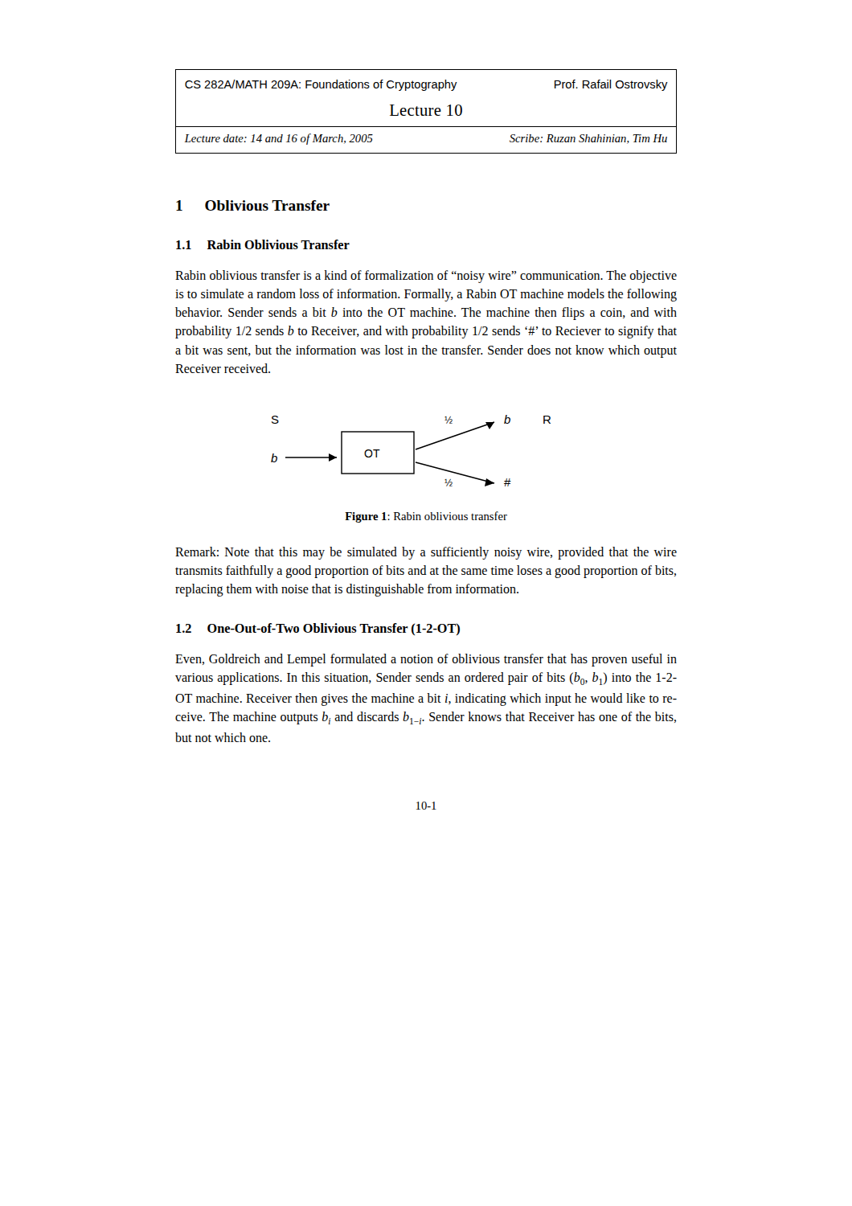| CS 282A/MATH 209A: Foundations of Cryptography | Prof. Rafail Ostrovsky |
| Lecture 10 |
| Lecture date: 14 and 16 of March, 2005 | Scribe: Ruzan Shahinian, Tim Hu |
1 Oblivious Transfer
1.1 Rabin Oblivious Transfer
Rabin oblivious transfer is a kind of formalization of “noisy wire” communication. The objective is to simulate a random loss of information. Formally, a Rabin OT machine models the following behavior. Sender sends a bit b into the OT machine. The machine then flips a coin, and with probability 1/2 sends b to Receiver, and with probability 1/2 sends ‘#’ to Reciever to signify that a bit was sent, but the information was lost in the transfer. Sender does not know which output Receiver received.
S b OT ½ b ½ # R
Figure 1: Rabin oblivious transfer
Remark: Note that this may be simulated by a sufficiently noisy wire, provided that the wire transmits faithfully a good proportion of bits and at the same time loses a good proportion of bits, replacing them with noise that is distinguishable from information.
1.2 One-Out-of-Two Oblivious Transfer (1-2-OT)
Even, Goldreich and Lempel formulated a notion of oblivious transfer that has proven useful in various applications. In this situation, Sender sends an ordered pair of bits (b0, b1) into the 1-2-OT machine. Receiver then gives the machine a bit i, indicating which input he would like to receive. The machine outputs bi and discards b1−i. Sender knows that Receiver has one of the bits, but not which one.
10-1